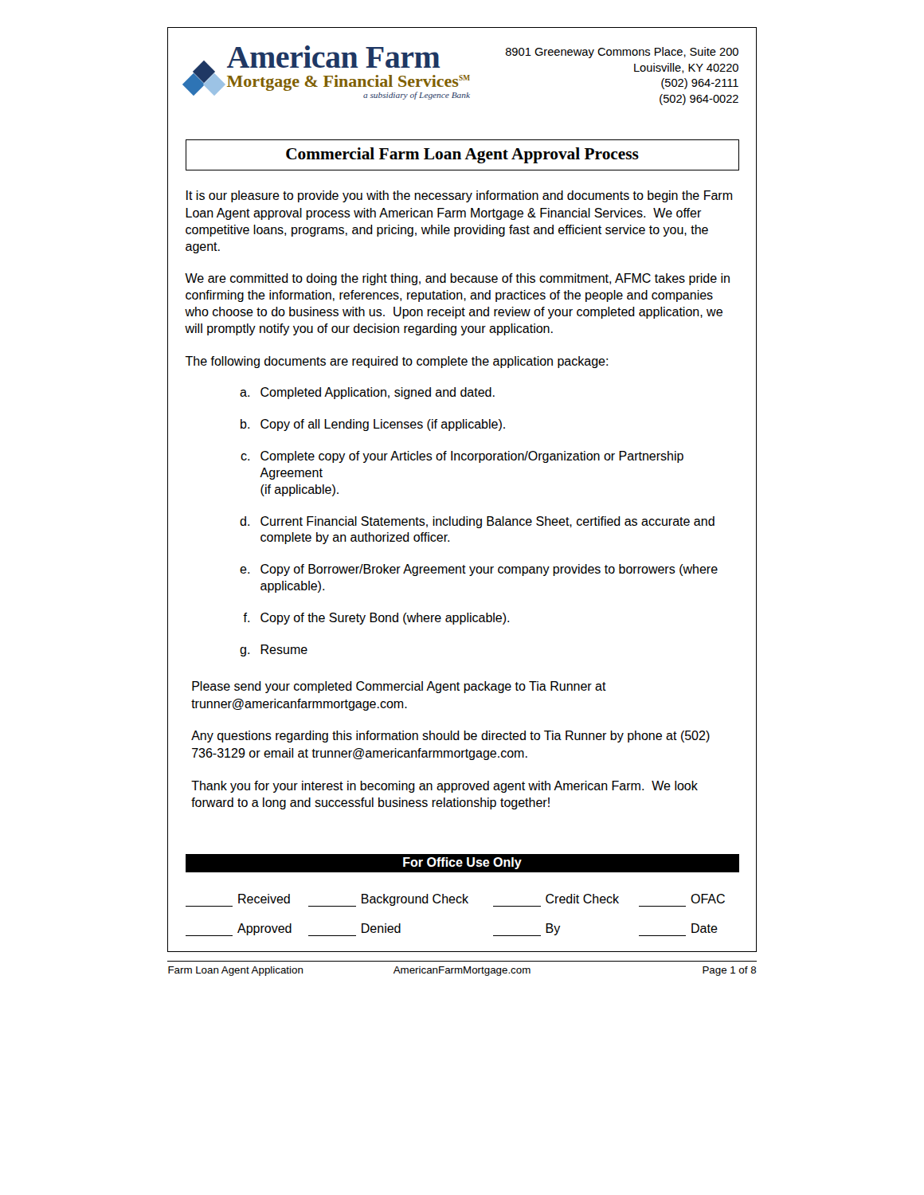American Farm
Mortgage & Financial ServicesSM
a subsidiary of Legence Bank
8901 Greeneway Commons Place, Suite 200
Louisville, KY 40220
(502) 964-2111
(502) 964-0022
Commercial Farm Loan Agent Approval Process
It is our pleasure to provide you with the necessary information and documents to begin the Farm Loan Agent approval process with American Farm Mortgage & Financial Services. We offer competitive loans, programs, and pricing, while providing fast and efficient service to you, the agent.
We are committed to doing the right thing, and because of this commitment, AFMC takes pride in confirming the information, references, reputation, and practices of the people and companies who choose to do business with us. Upon receipt and review of your completed application, we will promptly notify you of our decision regarding your application.
The following documents are required to complete the application package:
Completed Application, signed and dated.
Copy of all Lending Licenses (if applicable).
Complete copy of your Articles of Incorporation/Organization or Partnership Agreement
(if applicable).
Current Financial Statements, including Balance Sheet, certified as accurate and complete by an authorized officer.
Copy of Borrower/Broker Agreement your company provides to borrowers (where applicable).
Copy of the Surety Bond (where applicable).
Resume
Please send your completed Commercial Agent package to Tia Runner at trunner@americanfarmmortgage.com.
Any questions regarding this information should be directed to Tia Runner by phone at (502) 736-3129 or email at trunner@americanfarmmortgage.com.
Thank you for your interest in becoming an approved agent with American Farm. We look forward to a long and successful business relationship together!
For Office Use Only
| Received | Background Check | Credit Check | OFAC |
| Approved | Denied | By | Date |
Farm Loan Agent Application
AmericanFarmMortgage.com
Page 1 of 8